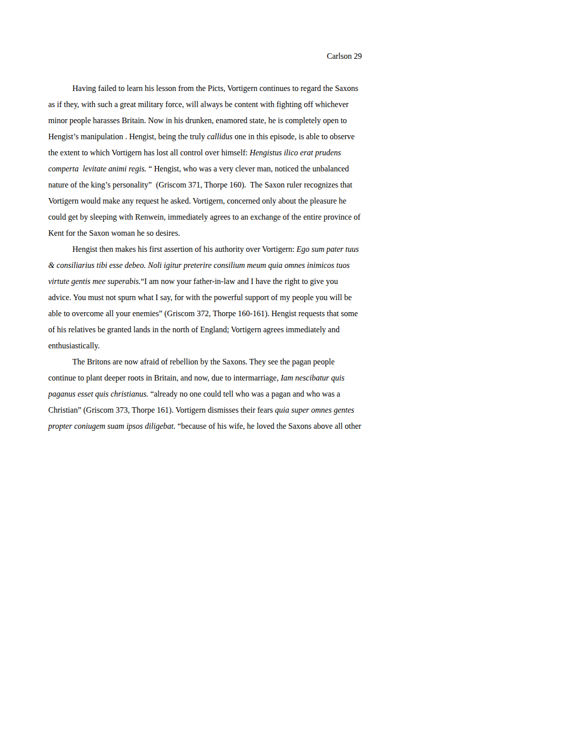Carlson 29
Having failed to learn his lesson from the Picts, Vortigern continues to regard the Saxons as if they, with such a great military force, will always be content with fighting off whichever minor people harasses Britain. Now in his drunken, enamored state, he is completely open to Hengist’s manipulation . Hengist, being the truly callidus one in this episode, is able to observe the extent to which Vortigern has lost all control over himself: Hengistus ilico erat prudens comperta levitate animi regis. “ Hengist, who was a very clever man, noticed the unbalanced nature of the king’s personality” (Griscom 371, Thorpe 160). The Saxon ruler recognizes that Vortigern would make any request he asked. Vortigern, concerned only about the pleasure he could get by sleeping with Renwein, immediately agrees to an exchange of the entire province of Kent for the Saxon woman he so desires.
Hengist then makes his first assertion of his authority over Vortigern: Ego sum pater tuus & consiliarius tibi esse debeo. Noli igitur preterire consilium meum quia omnes inimicos tuos virtute gentis mee superabis.“I am now your father-in-law and I have the right to give you advice. You must not spurn what I say, for with the powerful support of my people you will be able to overcome all your enemies” (Griscom 372, Thorpe 160-161). Hengist requests that some of his relatives be granted lands in the north of England; Vortigern agrees immediately and enthusiastically.
The Britons are now afraid of rebellion by the Saxons. They see the pagan people continue to plant deeper roots in Britain, and now, due to intermarriage, Iam nescibatur quis paganus esset quis christianus. “already no one could tell who was a pagan and who was a Christian” (Griscom 373, Thorpe 161). Vortigern dismisses their fears quia super omnes gentes propter coniugem suam ipsos diligebat. “because of his wife, he loved the Saxons above all other